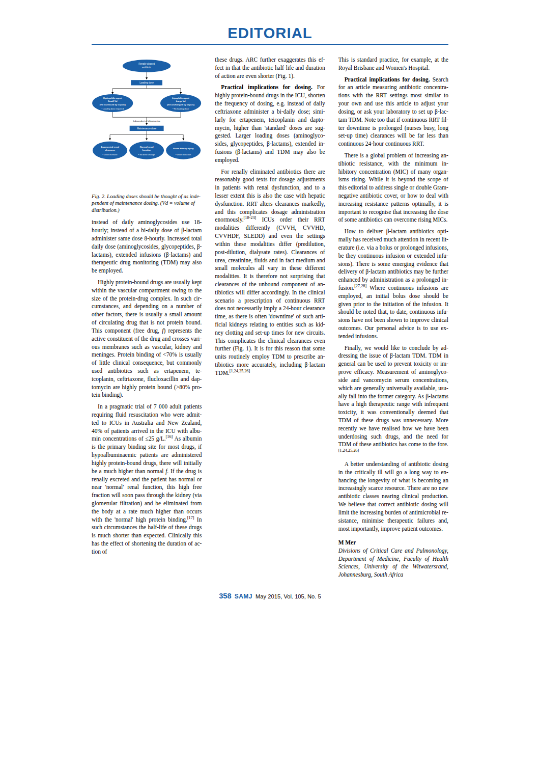EDITORIAL
Renally cleared antibiotic Loading dose Hydrophilic agent Small Vd (Vd increased by sepsis) • Loading dose required Lipophilic agent Large Vd (Vd unchanged by sepsis) • No loading dose Independent of following step Maintenance dose Augmented renal clearance • Dose increase Normal renal function • No dose change Acute kidney injury • Dose reduction
Fig. 2. Loading doses should be thought of as independent of maintenance dosing. (Vd = volume of distribution.)
instead of daily aminoglycosides use 18-hourly; instead of a bi-daily dose of β-lactam administer same dose 8-hourly. Increased total daily dose (aminoglycosides, glycopeptides, β-lactams), extended infusions (β-lactams) and therapeutic drug monitoring (TDM) may also be employed.
Highly protein-bound drugs are usually kept within the vascular compartment owing to the size of the protein-drug complex. In such circumstances, and depending on a number of other factors, there is usually a small amount of circulating drug that is not protein bound. This component (free drug, f) represents the active constituent of the drug and crosses various membranes such as vascular, kidney and meninges. Protein binding of <70% is usually of little clinical consequence, but commonly used antibiotics such as ertapenem, teicoplanin, ceftriaxone, flucloxacillin and daptomycin are highly protein bound (>80% protein binding).
In a pragmatic trial of 7 000 adult patients requiring fluid resuscitation who were admitted to ICUs in Australia and New Zealand, 40% of patients arrived in the ICU with albumin concentrations of ≤25 g/L.[16] As albumin is the primary binding site for most drugs, if hypoalbuminaemic patients are administered highly protein-bound drugs, there will initially be a much higher than normal f. If the drug is renally excreted and the patient has normal or near 'normal' renal function, this high free fraction will soon pass through the kidney (via glomerular filtration) and be eliminated from the body at a rate much higher than occurs with the 'normal' high protein binding.[17] In such circumstances the half-life of these drugs is much shorter than expected. Clinically this has the effect of shortening the duration of action of
these drugs. ARC further exaggerates this effect in that the antibiotic half-life and duration of action are even shorter (Fig. 1).
Practical implications for dosing. For highly protein-bound drugs in the ICU, shorten the frequency of dosing, e.g. instead of daily ceftriaxone administer a bi-daily dose; similarly for ertapenem, teicoplanin and daptomycin, higher than 'standard' doses are suggested. Larger loading doses (aminoglycosides, glycopeptides, β-lactams), extended infusions (β-lactams) and TDM may also be employed.
For renally eliminated antibiotics there are reasonably good texts for dosage adjustments in patients with renal dysfunction, and to a lesser extent this is also the case with hepatic dysfunction. RRT alters clearances markedly, and this complicates dosage administration enormously.[18-23] ICUs order their RRT modalities differently (CVVH, CVVHD, CVVHDF, SLEDD) and even the settings within these modalities differ (predilution, post-dilution, dialysate rates). Clearances of urea, creatinine, fluids and in fact medium and small molecules all vary in these different modalities. It is therefore not surprising that clearances of the unbound component of antibiotics will differ accordingly. In the clinical scenario a prescription of continuous RRT does not necessarily imply a 24-hour clearance time, as there is often 'downtime' of such artificial kidneys relating to entities such as kidney clotting and set-up times for new circuits. This complicates the clinical clearances even further (Fig. 1). It is for this reason that some units routinely employ TDM to prescribe antibiotics more accurately, including β-lactam TDM.[1,24,25,26]
This is standard practice, for example, at the Royal Brisbane and Women's Hospital.
Practical implications for dosing. Search for an article measuring antibiotic concentrations with the RRT settings most similar to your own and use this article to adjust your dosing, or ask your laboratory to set up β-lactam TDM. Note too that if continuous RRT filter downtime is prolonged (nurses busy, long set-up time) clearances will be far less than continuous 24-hour continuous RRT.
There is a global problem of increasing antibiotic resistance, with the minimum inhibitory concentration (MIC) of many organisms rising. While it is beyond the scope of this editorial to address single or double Gram-negative antibiotic cover, or how to deal with increasing resistance patterns optimally, it is important to recognise that increasing the dose of some antibiotics can overcome rising MICs.
How to deliver β-lactam antibiotics optimally has received much attention in recent literature (i.e. via a bolus or prolonged infusions, be they continuous infusion or extended infusions). There is some emerging evidence that delivery of β-lactam antibiotics may be further enhanced by administration as a prolonged infusion.[27,28] Where continuous infusions are employed, an initial bolus dose should be given prior to the initiation of the infusion. It should be noted that, to date, continuous infusions have not been shown to improve clinical outcomes. Our personal advice is to use extended infusions.
Finally, we would like to conclude by addressing the issue of β-lactam TDM. TDM in general can be used to prevent toxicity or improve efficacy. Measurement of aminoglycoside and vancomycin serum concentrations, which are generally universally available, usually fall into the former category. As β-lactams have a high therapeutic range with infrequent toxicity, it was conventionally deemed that TDM of these drugs was unnecessary. More recently we have realised how we have been underdosing such drugs, and the need for TDM of these antibiotics has come to the fore.[1,24,25,26]
A better understanding of antibiotic dosing in the critically ill will go a long way to enhancing the longevity of what is becoming an increasingly scarce resource. There are no new antibiotic classes nearing clinical production. We believe that correct antibiotic dosing will limit the increasing burden of antimicrobial resistance, minimise therapeutic failures and, most importantly, improve patient outcomes.
M Mer
Divisions of Critical Care and Pulmonology, Department of Medicine, Faculty of Health Sciences, University of the Witwatersrand, Johannesburg, South Africa
358 SAMJ May 2015, Vol. 105, No. 5